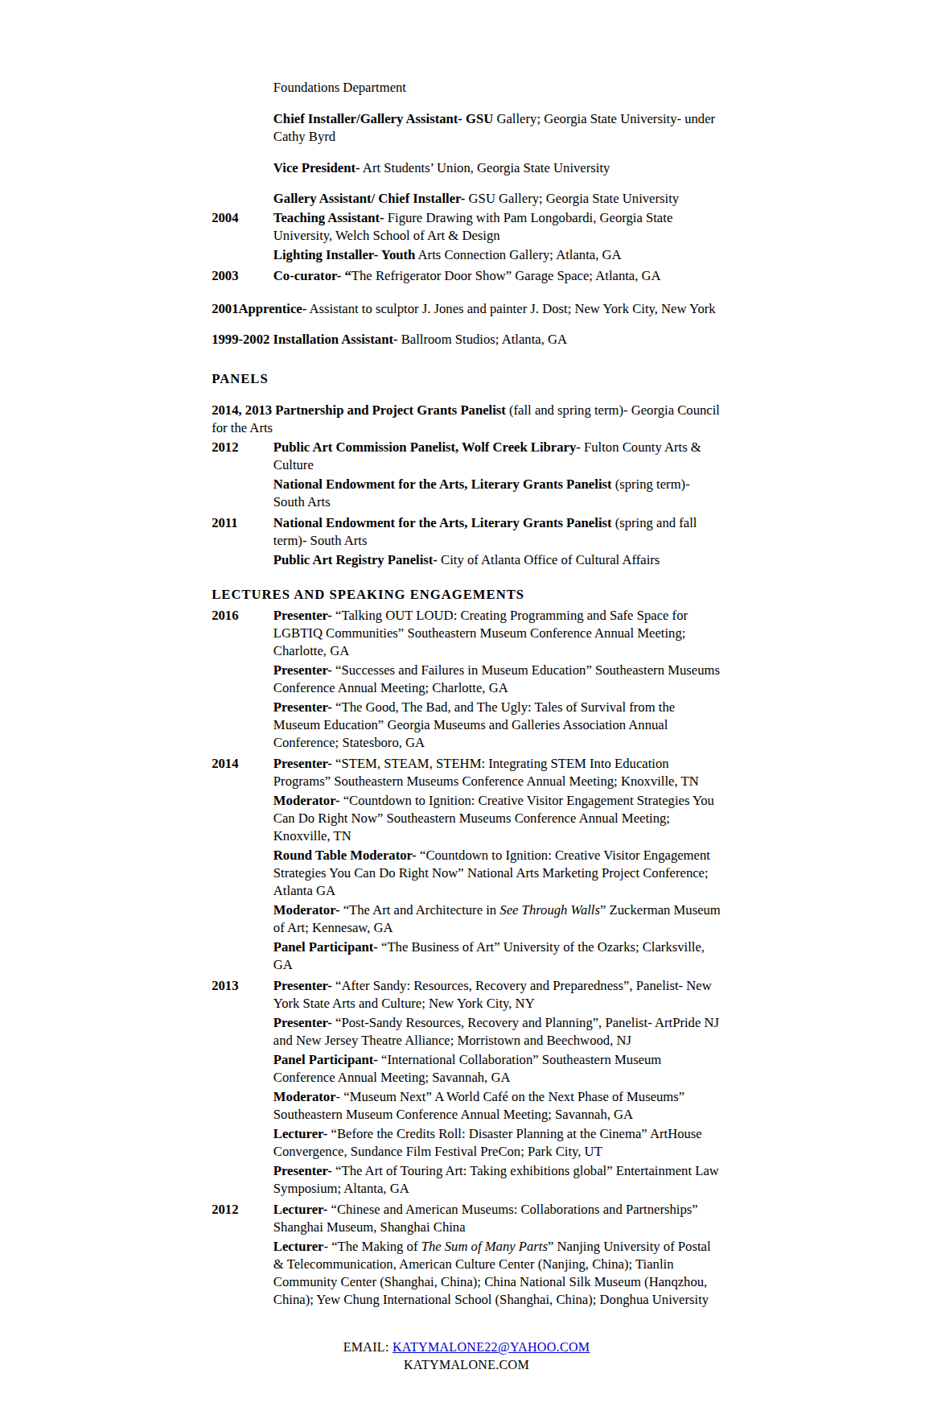Foundations Department
Chief Installer/Gallery Assistant- GSU Gallery; Georgia State University- under Cathy Byrd
Vice President- Art Students’ Union, Georgia State University
Gallery Assistant/ Chief Installer- GSU Gallery; Georgia State University
2004
Teaching Assistant- Figure Drawing with Pam Longobardi, Georgia State University, Welch School of Art & Design
Lighting Installer- Youth Arts Connection Gallery; Atlanta, GA
2003
Co-curator- “The Refrigerator Door Show” Garage Space; Atlanta, GA
2001Apprentice- Assistant to sculptor J. Jones and painter J. Dost; New York City, New York
1999-2002 Installation Assistant- Ballroom Studios; Atlanta, GA
PANELS
2014, 2013 Partnership and Project Grants Panelist (fall and spring term)- Georgia Council for the Arts
2012
Public Art Commission Panelist, Wolf Creek Library- Fulton County Arts & Culture
National Endowment for the Arts, Literary Grants Panelist (spring term)- South Arts
2011
National Endowment for the Arts, Literary Grants Panelist (spring and fall term)- South Arts
Public Art Registry Panelist- City of Atlanta Office of Cultural Affairs
LECTURES AND SPEAKING ENGAGEMENTS
2016
Presenter- “Talking OUT LOUD: Creating Programming and Safe Space for LGBTIQ Communities” Southeastern Museum Conference Annual Meeting; Charlotte, GA
Presenter- “Successes and Failures in Museum Education” Southeastern Museums Conference Annual Meeting; Charlotte, GA
Presenter- “The Good, The Bad, and The Ugly: Tales of Survival from the Museum Education” Georgia Museums and Galleries Association Annual Conference; Statesboro, GA
2014
Presenter- “STEM, STEAM, STEHM: Integrating STEM Into Education Programs” Southeastern Museums Conference Annual Meeting; Knoxville, TN
Moderator- “Countdown to Ignition: Creative Visitor Engagement Strategies You Can Do Right Now” Southeastern Museums Conference Annual Meeting; Knoxville, TN
Round Table Moderator- “Countdown to Ignition: Creative Visitor Engagement Strategies You Can Do Right Now” National Arts Marketing Project Conference; Atlanta GA
Moderator- “The Art and Architecture in See Through Walls” Zuckerman Museum of Art; Kennesaw, GA
Panel Participant- “The Business of Art” University of the Ozarks; Clarksville, GA
2013
Presenter- “After Sandy: Resources, Recovery and Preparedness”, Panelist- New York State Arts and Culture; New York City, NY
Presenter- “Post-Sandy Resources, Recovery and Planning”, Panelist- ArtPride NJ and New Jersey Theatre Alliance; Morristown and Beechwood, NJ
Panel Participant- “International Collaboration” Southeastern Museum Conference Annual Meeting; Savannah, GA
Moderator- “Museum Next” A World Café on the Next Phase of Museums” Southeastern Museum Conference Annual Meeting; Savannah, GA
Lecturer- “Before the Credits Roll: Disaster Planning at the Cinema” ArtHouse Convergence, Sundance Film Festival PreCon; Park City, UT
Presenter- “The Art of Touring Art: Taking exhibitions global” Entertainment Law Symposium; Altanta, GA
2012
Lecturer- “Chinese and American Museums: Collaborations and Partnerships” Shanghai Museum, Shanghai China
Lecturer- “The Making of The Sum of Many Parts” Nanjing University of Postal & Telecommunication, American Culture Center (Nanjing, China); Tianlin Community Center (Shanghai, China); China National Silk Museum (Hanqzhou, China); Yew Chung International School (Shanghai, China); Donghua University
EMAIL: KATYMALONE22@YAHOO.COM KATYMALONE.COM